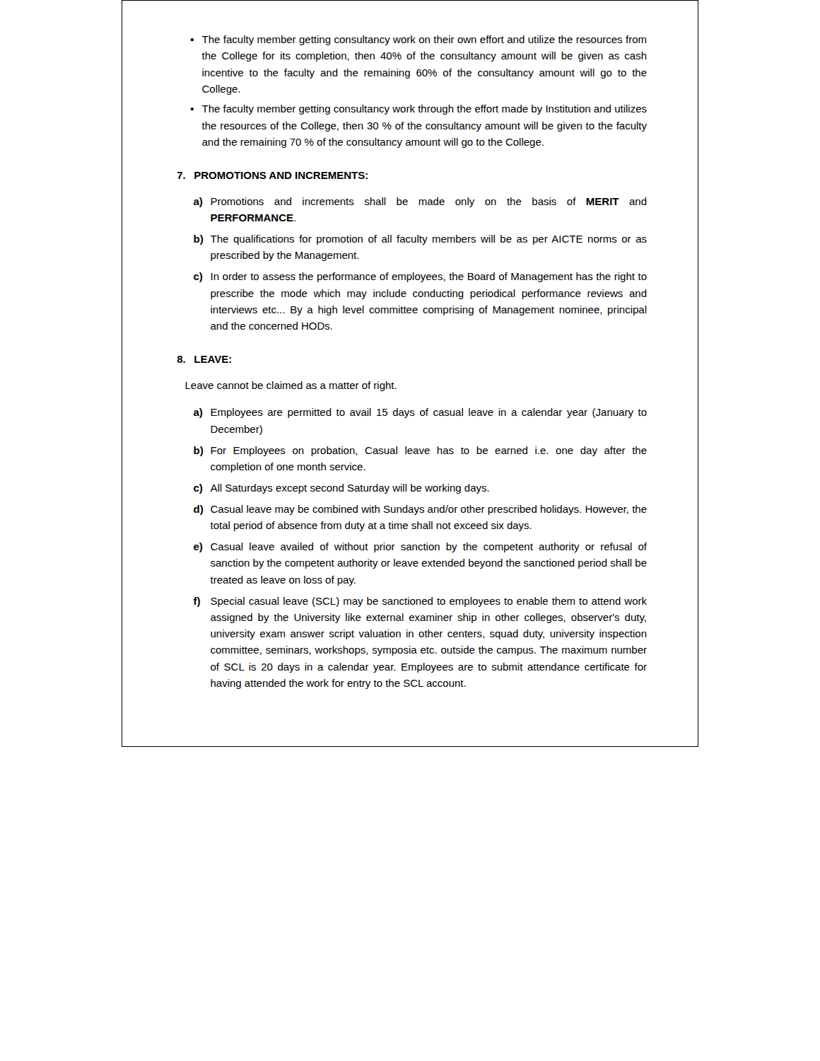The faculty member getting consultancy work on their own effort and utilize the resources from the College for its completion, then 40% of the consultancy amount will be given as cash incentive to the faculty and the remaining 60% of the consultancy amount will go to the College.
The faculty member getting consultancy work through the effort made by Institution and utilizes the resources of the College, then 30 % of the consultancy amount will be given to the faculty and the remaining 70 % of the consultancy amount will go to the College.
7. PROMOTIONS AND INCREMENTS:
Promotions and increments shall be made only on the basis of MERIT and PERFORMANCE.
The qualifications for promotion of all faculty members will be as per AICTE norms or as prescribed by the Management.
In order to assess the performance of employees, the Board of Management has the right to prescribe the mode which may include conducting periodical performance reviews and interviews etc... By a high level committee comprising of Management nominee, principal and the concerned HODs.
8. LEAVE:
Leave cannot be claimed as a matter of right.
Employees are permitted to avail 15 days of casual leave in a calendar year (January to December)
For Employees on probation, Casual leave has to be earned i.e. one day after the completion of one month service.
All Saturdays except second Saturday will be working days.
Casual leave may be combined with Sundays and/or other prescribed holidays. However, the total period of absence from duty at a time shall not exceed six days.
Casual leave availed of without prior sanction by the competent authority or refusal of sanction by the competent authority or leave extended beyond the sanctioned period shall be treated as leave on loss of pay.
Special casual leave (SCL) may be sanctioned to employees to enable them to attend work assigned by the University like external examiner ship in other colleges, observer's duty, university exam answer script valuation in other centers, squad duty, university inspection committee, seminars, workshops, symposia etc. outside the campus. The maximum number of SCL is 20 days in a calendar year. Employees are to submit attendance certificate for having attended the work for entry to the SCL account.